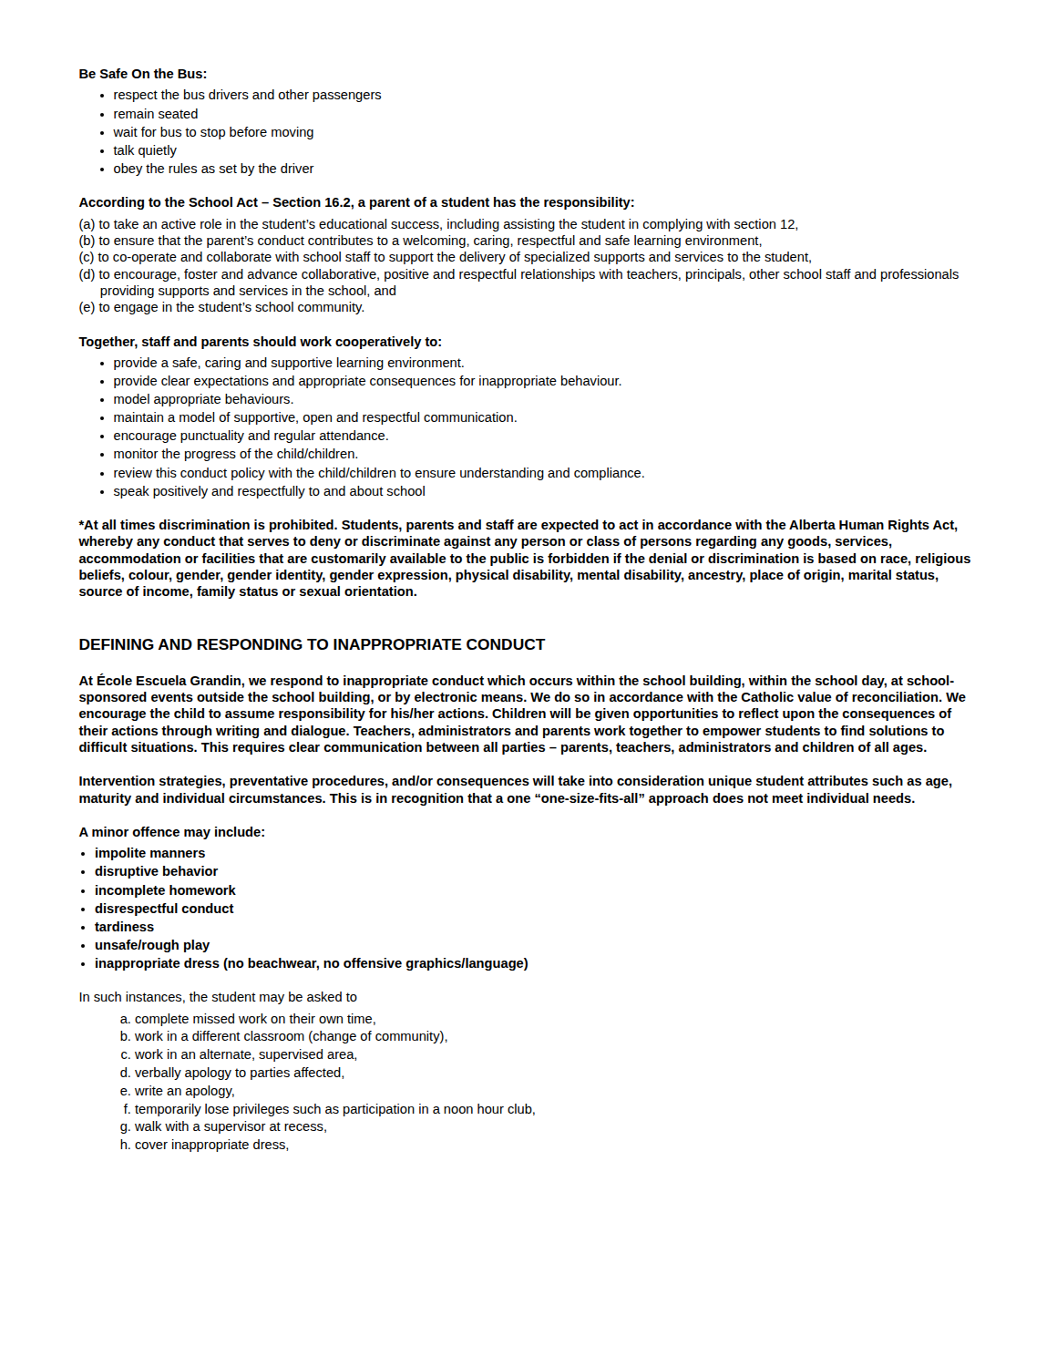Be Safe On the Bus:
respect the bus drivers and other passengers
remain seated
wait for bus to stop before moving
talk quietly
obey the rules as set by the driver
According to the School Act – Section 16.2, a parent of a student has the responsibility:
(a) to take an active role in the student’s educational success, including assisting the student in complying with section 12,
(b) to ensure that the parent’s conduct contributes to a welcoming, caring, respectful and safe learning environment,
(c) to co-operate and collaborate with school staff to support the delivery of specialized supports and services to the student,
(d) to encourage, foster and advance collaborative, positive and respectful relationships with teachers, principals, other school staff and professionals providing supports and services in the school, and
(e) to engage in the student’s school community.
Together, staff and parents should work cooperatively to:
provide a safe, caring and supportive learning environment.
provide clear expectations and appropriate consequences for inappropriate behaviour.
model appropriate behaviours.
maintain a model of supportive, open and respectful communication.
encourage punctuality and regular attendance.
monitor the progress of the child/children.
review this conduct policy with the child/children to ensure understanding and compliance.
speak positively and respectfully to and about school
*At all times discrimination is prohibited. Students, parents and staff are expected to act in accordance with the Alberta Human Rights Act, whereby any conduct that serves to deny or discriminate against any person or class of persons regarding any goods, services, accommodation or facilities that are customarily available to the public is forbidden if the denial or discrimination is based on race, religious beliefs, colour, gender, gender identity, gender expression, physical disability, mental disability, ancestry, place of origin, marital status, source of income, family status or sexual orientation.
DEFINING AND RESPONDING TO INAPPROPRIATE CONDUCT
At École Escuela Grandin, we respond to inappropriate conduct which occurs within the school building, within the school day, at school-sponsored events outside the school building, or by electronic means. We do so in accordance with the Catholic value of reconciliation. We encourage the child to assume responsibility for his/her actions. Children will be given opportunities to reflect upon the consequences of their actions through writing and dialogue. Teachers, administrators and parents work together to empower students to find solutions to difficult situations. This requires clear communication between all parties – parents, teachers, administrators and children of all ages.
Intervention strategies, preventative procedures, and/or consequences will take into consideration unique student attributes such as age, maturity and individual circumstances. This is in recognition that a one “one-size-fits-all” approach does not meet individual needs.
A minor offence may include:
impolite manners
disruptive behavior
incomplete homework
disrespectful conduct
tardiness
unsafe/rough play
inappropriate dress (no beachwear, no offensive graphics/language)
In such instances, the student may be asked to
complete missed work on their own time,
work in a different classroom (change of community),
work in an alternate, supervised area,
verbally apology to parties affected,
write an apology,
temporarily lose privileges such as participation in a noon hour club,
walk with a supervisor at recess,
cover inappropriate dress,